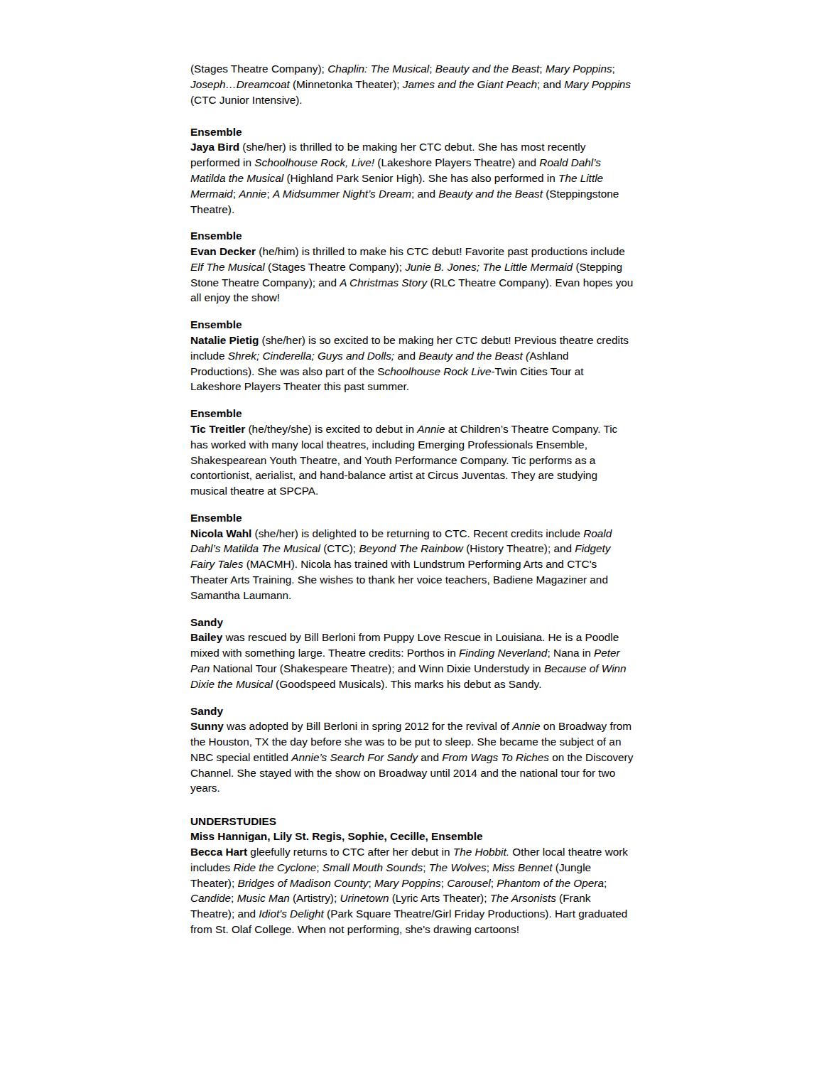(Stages Theatre Company); Chaplin: The Musical; Beauty and the Beast; Mary Poppins; Joseph…Dreamcoat (Minnetonka Theater); James and the Giant Peach; and Mary Poppins (CTC Junior Intensive).
Ensemble
Jaya Bird (she/her) is thrilled to be making her CTC debut. She has most recently performed in Schoolhouse Rock, Live! (Lakeshore Players Theatre) and Roald Dahl’s Matilda the Musical (Highland Park Senior High). She has also performed in The Little Mermaid; Annie; A Midsummer Night’s Dream; and Beauty and the Beast (Steppingstone Theatre).
Ensemble
Evan Decker (he/him) is thrilled to make his CTC debut! Favorite past productions include Elf The Musical (Stages Theatre Company); Junie B. Jones; The Little Mermaid (Stepping Stone Theatre Company); and A Christmas Story (RLC Theatre Company). Evan hopes you all enjoy the show!
Ensemble
Natalie Pietig (she/her) is so excited to be making her CTC debut! Previous theatre credits include Shrek; Cinderella; Guys and Dolls; and Beauty and the Beast (Ashland Productions). She was also part of the Schoolhouse Rock Live-Twin Cities Tour at Lakeshore Players Theater this past summer.
Ensemble
Tic Treitler (he/they/she) is excited to debut in Annie at Children’s Theatre Company. Tic has worked with many local theatres, including Emerging Professionals Ensemble, Shakespearean Youth Theatre, and Youth Performance Company. Tic performs as a contortionist, aerialist, and hand-balance artist at Circus Juventas. They are studying musical theatre at SPCPA.
Ensemble
Nicola Wahl (she/her) is delighted to be returning to CTC. Recent credits include Roald Dahl’s Matilda The Musical (CTC); Beyond The Rainbow (History Theatre); and Fidgety Fairy Tales (MACMH). Nicola has trained with Lundstrum Performing Arts and CTC's Theater Arts Training. She wishes to thank her voice teachers, Badiene Magaziner and Samantha Laumann.
Sandy
Bailey was rescued by Bill Berloni from Puppy Love Rescue in Louisiana. He is a Poodle mixed with something large. Theatre credits: Porthos in Finding Neverland; Nana in Peter Pan National Tour (Shakespeare Theatre); and Winn Dixie Understudy in Because of Winn Dixie the Musical (Goodspeed Musicals). This marks his debut as Sandy.
Sandy
Sunny was adopted by Bill Berloni in spring 2012 for the revival of Annie on Broadway from the Houston, TX the day before she was to be put to sleep. She became the subject of an NBC special entitled Annie’s Search For Sandy and From Wags To Riches on the Discovery Channel. She stayed with the show on Broadway until 2014 and the national tour for two years.
UNDERSTUDIES
Miss Hannigan, Lily St. Regis, Sophie, Cecille, Ensemble
Becca Hart gleefully returns to CTC after her debut in The Hobbit. Other local theatre work includes Ride the Cyclone; Small Mouth Sounds; The Wolves; Miss Bennet (Jungle Theater); Bridges of Madison County; Mary Poppins; Carousel; Phantom of the Opera; Candide; Music Man (Artistry); Urinetown (Lyric Arts Theater); The Arsonists (Frank Theatre); and Idiot's Delight (Park Square Theatre/Girl Friday Productions). Hart graduated from St. Olaf College. When not performing, she's drawing cartoons!